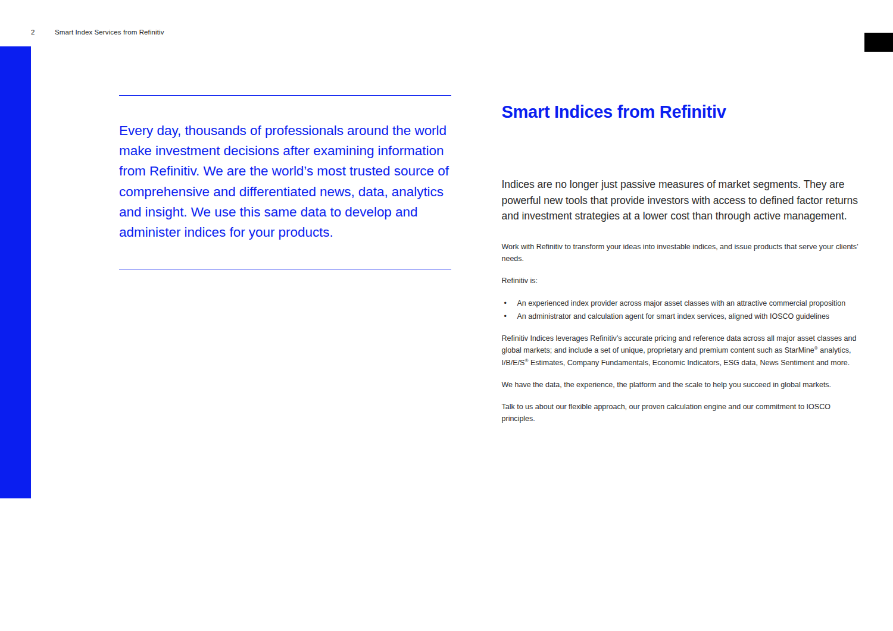2 Smart Index Services from Refinitiv
Every day, thousands of professionals around the world make investment decisions after examining information from Refinitiv. We are the world’s most trusted source of comprehensive and differentiated news, data, analytics and insight. We use this same data to develop and administer indices for your products.
Smart Indices from Refinitiv
Indices are no longer just passive measures of market segments. They are powerful new tools that provide investors with access to defined factor returns and investment strategies at a lower cost than through active management.
Work with Refinitiv to transform your ideas into investable indices, and issue products that serve your clients’ needs.
Refinitiv is:
An experienced index provider across major asset classes with an attractive commercial proposition
An administrator and calculation agent for smart index services, aligned with IOSCO guidelines
Refinitiv Indices leverages Refinitiv’s accurate pricing and reference data across all major asset classes and global markets; and include a set of unique, proprietary and premium content such as StarMine® analytics, I/B/E/S® Estimates, Company Fundamentals, Economic Indicators, ESG data, News Sentiment and more.
We have the data, the experience, the platform and the scale to help you succeed in global markets.
Talk to us about our flexible approach, our proven calculation engine and our commitment to IOSCO principles.